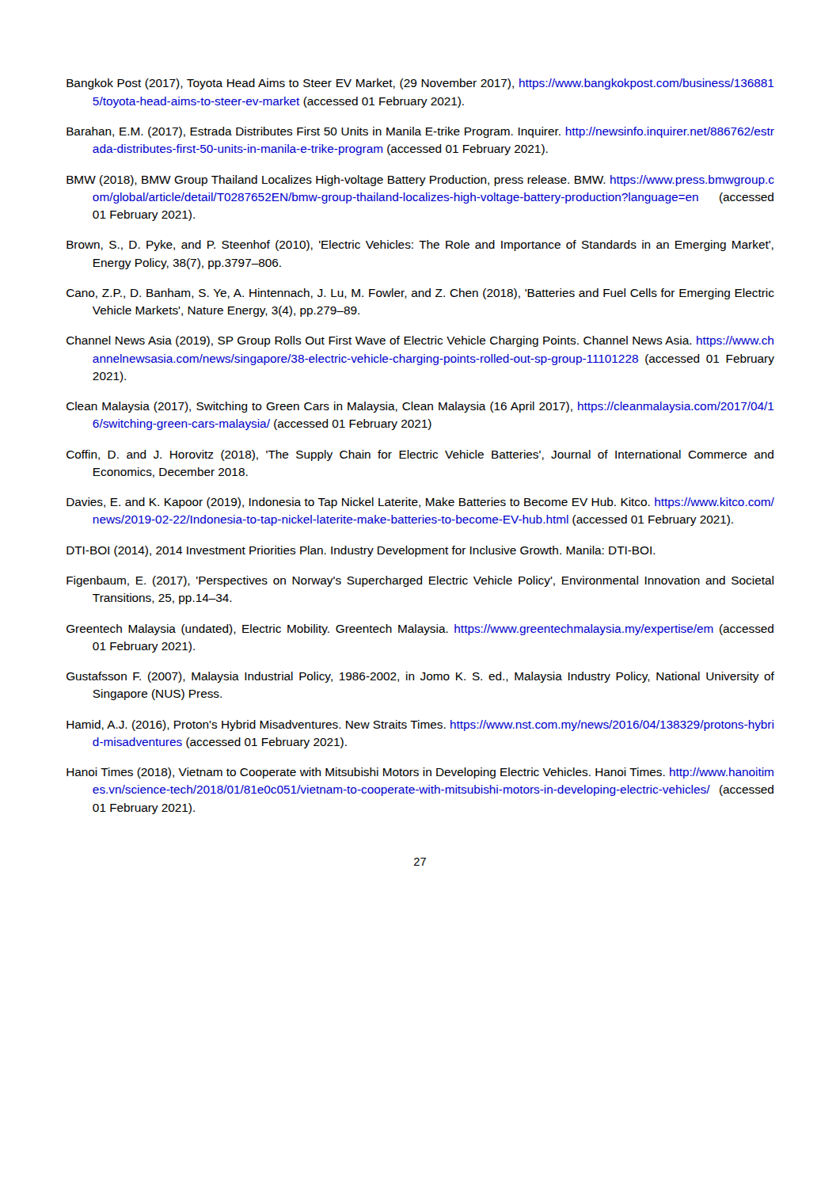Bangkok Post (2017), Toyota Head Aims to Steer EV Market, (29 November 2017), https://www.bangkokpost.com/business/1368815/toyota-head-aims-to-steer-ev-market (accessed 01 February 2021).
Barahan, E.M. (2017), Estrada Distributes First 50 Units in Manila E-trike Program. Inquirer. http://newsinfo.inquirer.net/886762/estrada-distributes-first-50-units-in-manila-e-trike-program (accessed 01 February 2021).
BMW (2018), BMW Group Thailand Localizes High-voltage Battery Production, press release. BMW. https://www.press.bmwgroup.com/global/article/detail/T0287652EN/bmw-group-thailand-localizes-high-voltage-battery-production?language=en (accessed 01 February 2021).
Brown, S., D. Pyke, and P. Steenhof (2010), 'Electric Vehicles: The Role and Importance of Standards in an Emerging Market', Energy Policy, 38(7), pp.3797–806.
Cano, Z.P., D. Banham, S. Ye, A. Hintennach, J. Lu, M. Fowler, and Z. Chen (2018), 'Batteries and Fuel Cells for Emerging Electric Vehicle Markets', Nature Energy, 3(4), pp.279–89.
Channel News Asia (2019), SP Group Rolls Out First Wave of Electric Vehicle Charging Points. Channel News Asia. https://www.channelnewsasia.com/news/singapore/38-electric-vehicle-charging-points-rolled-out-sp-group-11101228 (accessed 01 February 2021).
Clean Malaysia (2017), Switching to Green Cars in Malaysia, Clean Malaysia (16 April 2017), https://cleanmalaysia.com/2017/04/16/switching-green-cars-malaysia/ (accessed 01 February 2021)
Coffin, D. and J. Horovitz (2018), 'The Supply Chain for Electric Vehicle Batteries', Journal of International Commerce and Economics, December 2018.
Davies, E. and K. Kapoor (2019), Indonesia to Tap Nickel Laterite, Make Batteries to Become EV Hub. Kitco. https://www.kitco.com/news/2019-02-22/Indonesia-to-tap-nickel-laterite-make-batteries-to-become-EV-hub.html (accessed 01 February 2021).
DTI-BOI (2014), 2014 Investment Priorities Plan. Industry Development for Inclusive Growth. Manila: DTI-BOI.
Figenbaum, E. (2017), 'Perspectives on Norway's Supercharged Electric Vehicle Policy', Environmental Innovation and Societal Transitions, 25, pp.14–34.
Greentech Malaysia (undated), Electric Mobility. Greentech Malaysia. https://www.greentechmalaysia.my/expertise/em (accessed 01 February 2021).
Gustafsson F. (2007), Malaysia Industrial Policy, 1986-2002, in Jomo K. S. ed., Malaysia Industry Policy, National University of Singapore (NUS) Press.
Hamid, A.J. (2016), Proton's Hybrid Misadventures. New Straits Times. https://www.nst.com.my/news/2016/04/138329/protons-hybrid-misadventures (accessed 01 February 2021).
Hanoi Times (2018), Vietnam to Cooperate with Mitsubishi Motors in Developing Electric Vehicles. Hanoi Times. http://www.hanoitimes.vn/science-tech/2018/01/81e0c051/vietnam-to-cooperate-with-mitsubishi-motors-in-developing-electric-vehicles/ (accessed 01 February 2021).
27